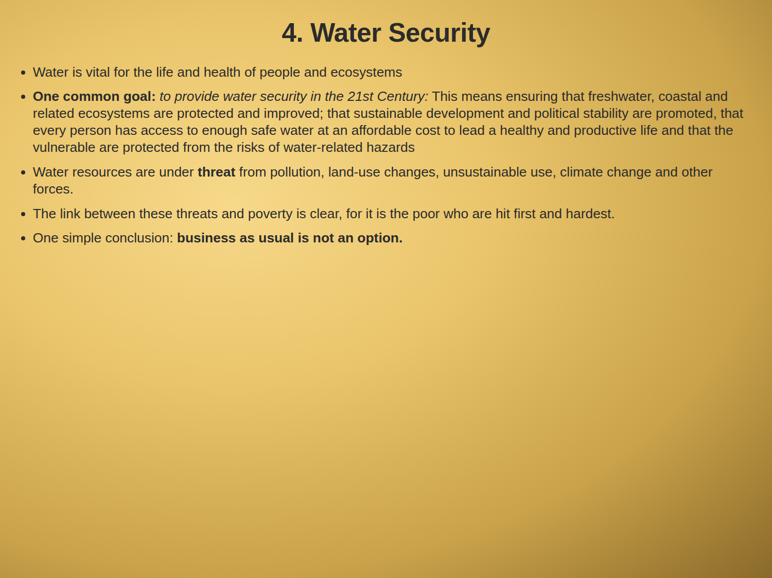4. Water Security
Water is vital for the life and health of people and ecosystems
One common goal: to provide water security in the 21st Century: This means ensuring that freshwater, coastal and related ecosystems are protected and improved; that sustainable development and political stability are promoted, that every person has access to enough safe water at an affordable cost to lead a healthy and productive life and that the vulnerable are protected from the risks of water-related hazards
Water resources are under threat from pollution, land-use changes, unsustainable use, climate change and other forces.
The link between these threats and poverty is clear, for it is the poor who are hit first and hardest.
One simple conclusion: business as usual is not an option.